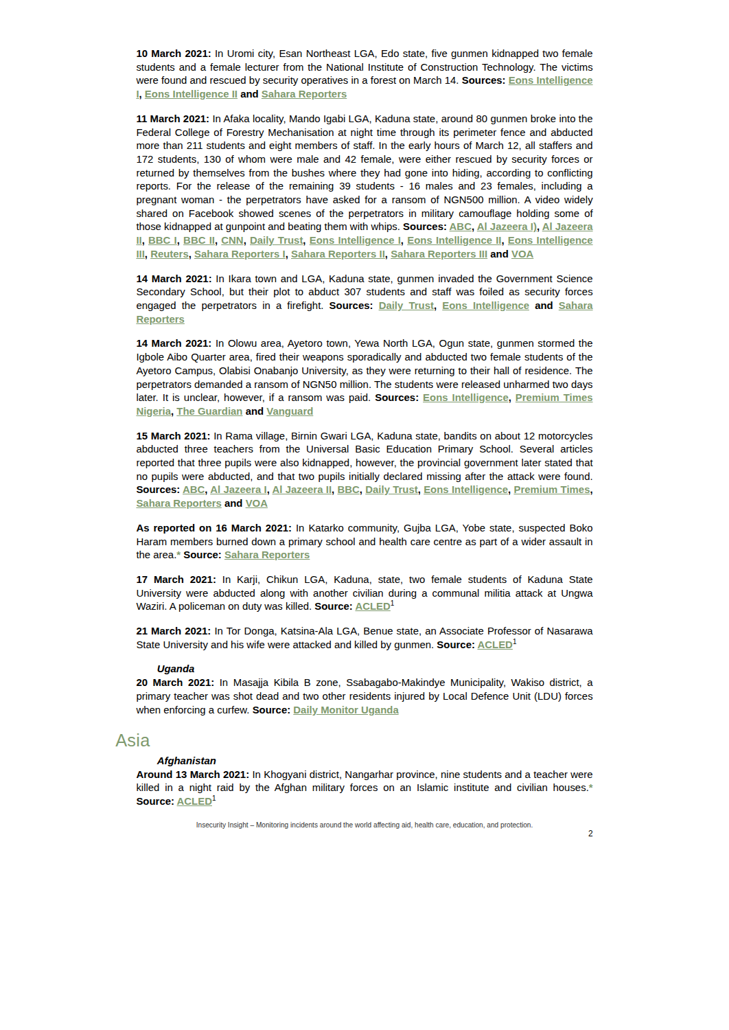10 March 2021: In Uromi city, Esan Northeast LGA, Edo state, five gunmen kidnapped two female students and a female lecturer from the National Institute of Construction Technology. The victims were found and rescued by security operatives in a forest on March 14. Sources: Eons Intelligence I, Eons Intelligence II and Sahara Reporters
11 March 2021: In Afaka locality, Mando Igabi LGA, Kaduna state, around 80 gunmen broke into the Federal College of Forestry Mechanisation at night time through its perimeter fence and abducted more than 211 students and eight members of staff. In the early hours of March 12, all staffers and 172 students, 130 of whom were male and 42 female, were either rescued by security forces or returned by themselves from the bushes where they had gone into hiding, according to conflicting reports. For the release of the remaining 39 students - 16 males and 23 females, including a pregnant woman - the perpetrators have asked for a ransom of NGN500 million. A video widely shared on Facebook showed scenes of the perpetrators in military camouflage holding some of those kidnapped at gunpoint and beating them with whips. Sources: ABC, Al Jazeera I), Al Jazeera II, BBC I, BBC II, CNN, Daily Trust, Eons Intelligence I, Eons Intelligence II, Eons Intelligence III, Reuters, Sahara Reporters I, Sahara Reporters II, Sahara Reporters III and VOA
14 March 2021: In Ikara town and LGA, Kaduna state, gunmen invaded the Government Science Secondary School, but their plot to abduct 307 students and staff was foiled as security forces engaged the perpetrators in a firefight. Sources: Daily Trust, Eons Intelligence and Sahara Reporters
14 March 2021: In Olowu area, Ayetoro town, Yewa North LGA, Ogun state, gunmen stormed the Igbole Aibo Quarter area, fired their weapons sporadically and abducted two female students of the Ayetoro Campus, Olabisi Onabanjo University, as they were returning to their hall of residence. The perpetrators demanded a ransom of NGN50 million. The students were released unharmed two days later. It is unclear, however, if a ransom was paid. Sources: Eons Intelligence, Premium Times Nigeria, The Guardian and Vanguard
15 March 2021: In Rama village, Birnin Gwari LGA, Kaduna state, bandits on about 12 motorcycles abducted three teachers from the Universal Basic Education Primary School. Several articles reported that three pupils were also kidnapped, however, the provincial government later stated that no pupils were abducted, and that two pupils initially declared missing after the attack were found. Sources: ABC, Al Jazeera I, Al Jazeera II, BBC, Daily Trust, Eons Intelligence, Premium Times, Sahara Reporters and VOA
As reported on 16 March 2021: In Katarko community, Gujba LGA, Yobe state, suspected Boko Haram members burned down a primary school and health care centre as part of a wider assault in the area.* Source: Sahara Reporters
17 March 2021: In Karji, Chikun LGA, Kaduna, state, two female students of Kaduna State University were abducted along with another civilian during a communal militia attack at Ungwa Waziri. A policeman on duty was killed. Source: ACLED1
21 March 2021: In Tor Donga, Katsina-Ala LGA, Benue state, an Associate Professor of Nasarawa State University and his wife were attacked and killed by gunmen. Source: ACLED1
Uganda
20 March 2021: In Masajja Kibila B zone, Ssabagabo-Makindye Municipality, Wakiso district, a primary teacher was shot dead and two other residents injured by Local Defence Unit (LDU) forces when enforcing a curfew. Source: Daily Monitor Uganda
Asia
Afghanistan
Around 13 March 2021: In Khogyani district, Nangarhar province, nine students and a teacher were killed in a night raid by the Afghan military forces on an Islamic institute and civilian houses.* Source: ACLED1
Insecurity Insight – Monitoring incidents around the world affecting aid, health care, education, and protection.
2